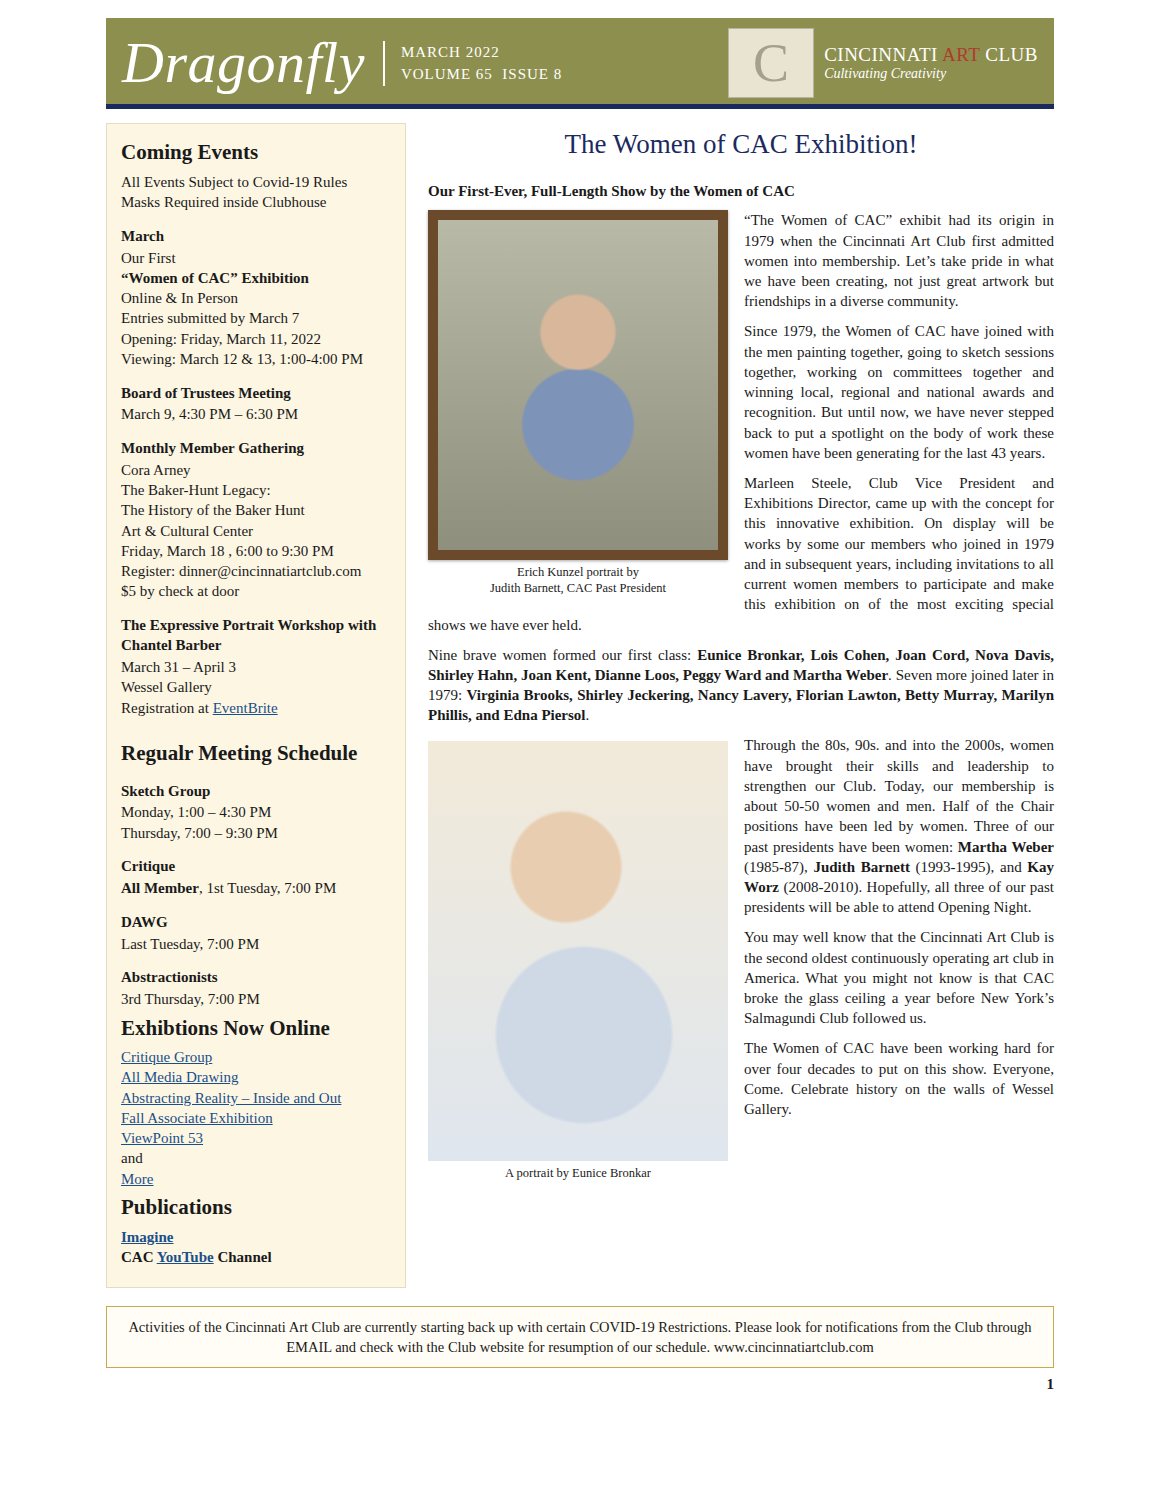Dragonfly
March 2022
Volume 65 Issue 8
CINCINNATI ART CLUB
Cultivating Creativity
Coming Events
All Events Subject to Covid-19 Rules
Masks Required inside Clubhouse
March
Our First
“Women of CAC” Exhibition
Online & In Person
Entries submitted by March 7
Opening: Friday, March 11, 2022
Viewing: March 12 & 13, 1:00-4:00 PM
Board of Trustees Meeting
March 9, 4:30 PM – 6:30 PM
Monthly Member Gathering
Cora Arney
The Baker-Hunt Legacy:
The History of the Baker Hunt
Art & Cultural Center
Friday, March 18 , 6:00 to 9:30 PM
Register: dinner@cincinnatiartclub.com
$5 by check at door
The Expressive Portrait Workshop with Chantel Barber
March 31 – April 3
Wessel Gallery
Registration at EventBrite
Regualr Meeting Schedule
Sketch Group
Monday, 1:00 – 4:30 PM
Thursday, 7:00 – 9:30 PM
Critique
All Member, 1st Tuesday, 7:00 PM
DAWG
Last Tuesday, 7:00 PM
Abstractionists
3rd Thursday, 7:00 PM
Exhibtions Now Online
Critique Group All Media Drawing Abstracting Reality – Inside and Out Fall Associate Exhibition ViewPoint 53 and More
Publications
Imagine
CAC YouTube Channel
The Women of CAC Exhibition!
Our First-Ever, Full-Length Show by the Women of CAC
Erich Kunzel portrait by
Judith Barnett, CAC Past President
“The Women of CAC” exhibit had its origin in 1979 when the Cincinnati Art Club first admitted women into membership. Let’s take pride in what we have been creating, not just great artwork but friendships in a diverse community.
Since 1979, the Women of CAC have joined with the men painting together, going to sketch sessions together, working on committees together and winning local, regional and national awards and recognition. But until now, we have never stepped back to put a spotlight on the body of work these women have been generating for the last 43 years.
Marleen Steele, Club Vice President and Exhibitions Director, came up with the concept for this innovative exhibition. On display will be works by some our members who joined in 1979 and in subsequent years, including invitations to all current women members to participate and make this exhibition on of the most exciting special shows we have ever held.
Nine brave women formed our first class: Eunice Bronkar, Lois Cohen, Joan Cord, Nova Davis, Shirley Hahn, Joan Kent, Dianne Loos, Peggy Ward and Martha Weber. Seven more joined later in 1979: Virginia Brooks, Shirley Jeckering, Nancy Lavery, Florian Lawton, Betty Murray, Marilyn Phillis, and Edna Piersol.
A portrait by Eunice Bronkar
Through the 80s, 90s. and into the 2000s, women have brought their skills and leadership to strengthen our Club. Today, our membership is about 50-50 women and men. Half of the Chair positions have been led by women. Three of our past presidents have been women: Martha Weber (1985-87), Judith Barnett (1993-1995), and Kay Worz (2008-2010). Hopefully, all three of our past presidents will be able to attend Opening Night.
You may well know that the Cincinnati Art Club is the second oldest continuously operating art club in America. What you might not know is that CAC broke the glass ceiling a year before New York’s Salmagundi Club followed us.
The Women of CAC have been working hard for over four decades to put on this show. Everyone, Come. Celebrate history on the walls of Wessel Gallery.
Activities of the Cincinnati Art Club are currently starting back up with certain COVID-19 Restrictions. Please look for notifications from the Club through EMAIL and check with the Club website for resumption of our schedule. www.cincinnatiartclub.com
1